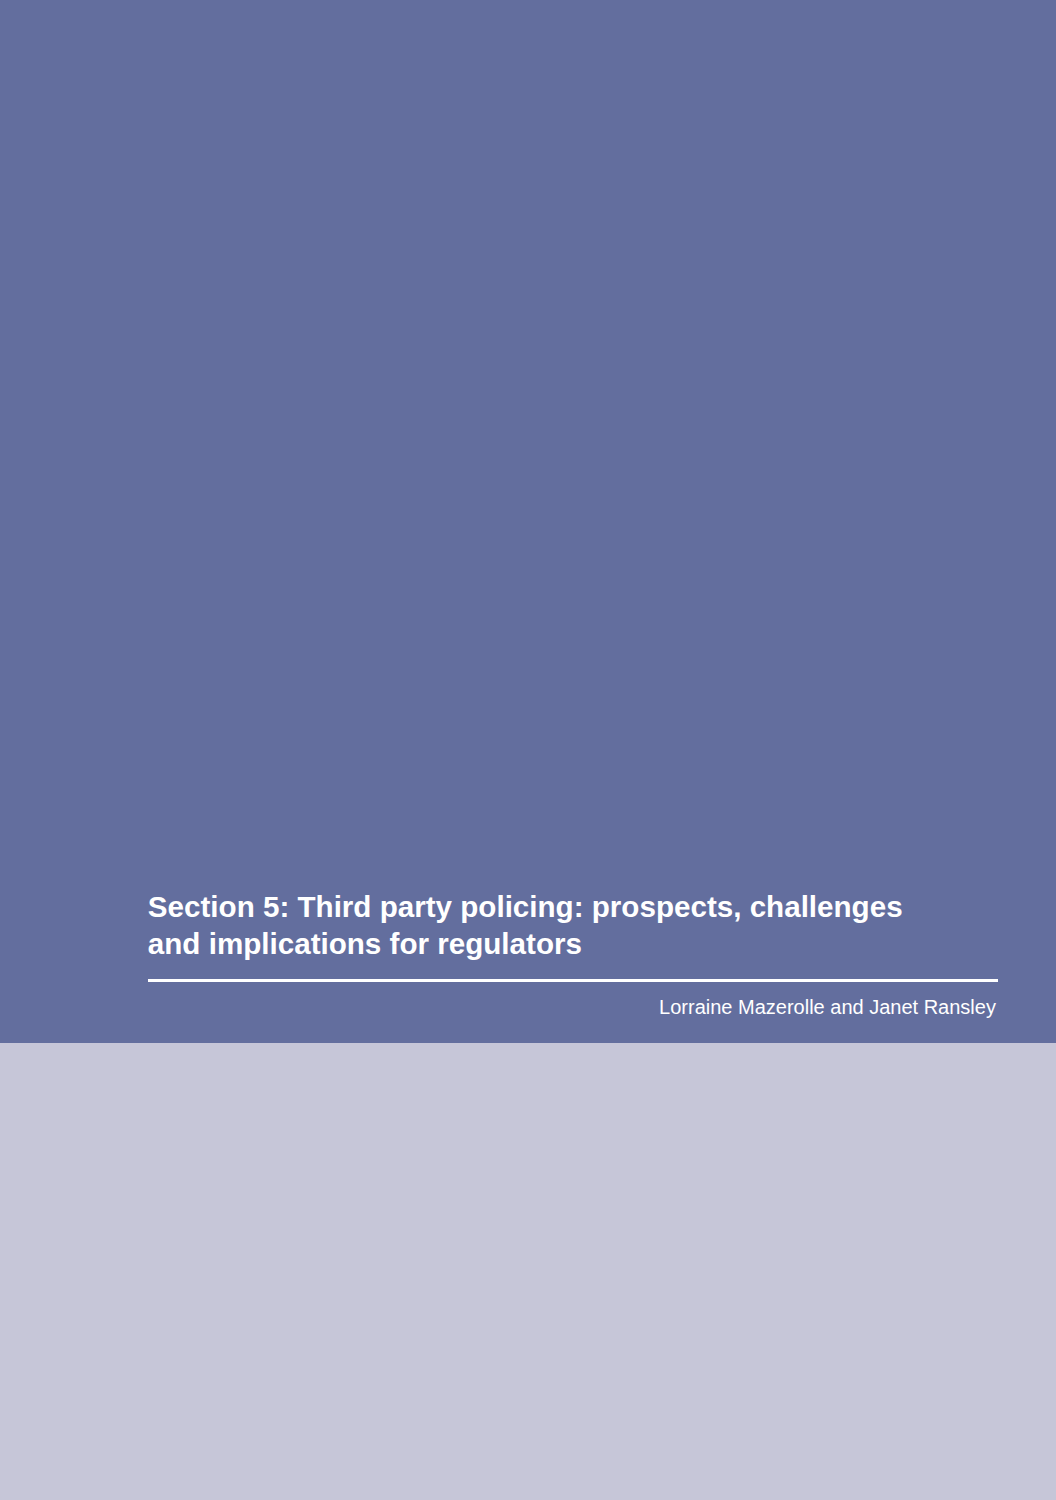Section 5: Third party policing: prospects, challenges and implications for regulators
Lorraine Mazerolle and Janet Ransley